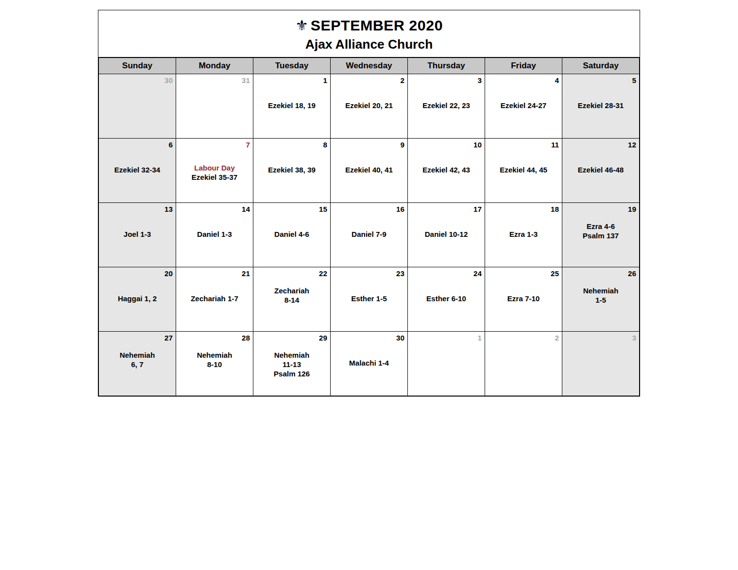⚜
SEPTEMBER 2020
Ajax Alliance Church
| Sunday | Monday | Tuesday | Wednesday | Thursday | Friday | Saturday |
| --- | --- | --- | --- | --- | --- | --- |
| 30 | 31 | 1 Ezekiel 18, 19 | 2 Ezekiel 20, 21 | 3 Ezekiel 22, 23 | 4 Ezekiel 24-27 | 5 Ezekiel 28-31 |
| 6 Ezekiel 32-34 | 7 Labour Day Ezekiel 35-37 | 8 Ezekiel 38, 39 | 9 Ezekiel 40, 41 | 10 Ezekiel 42, 43 | 11 Ezekiel 44, 45 | 12 Ezekiel 46-48 |
| 13 Joel 1-3 | 14 Daniel 1-3 | 15 Daniel 4-6 | 16 Daniel 7-9 | 17 Daniel 10-12 | 18 Ezra 1-3 | 19 Ezra 4-6 Psalm 137 |
| 20 Haggai 1, 2 | 21 Zechariah 1-7 | 22 Zechariah 8-14 | 23 Esther 1-5 | 24 Esther 6-10 | 25 Ezra 7-10 | 26 Nehemiah 1-5 |
| 27 Nehemiah 6, 7 | 28 Nehemiah 8-10 | 29 Nehemiah 11-13 Psalm 126 | 30 Malachi 1-4 | 1 | 2 | 3 |